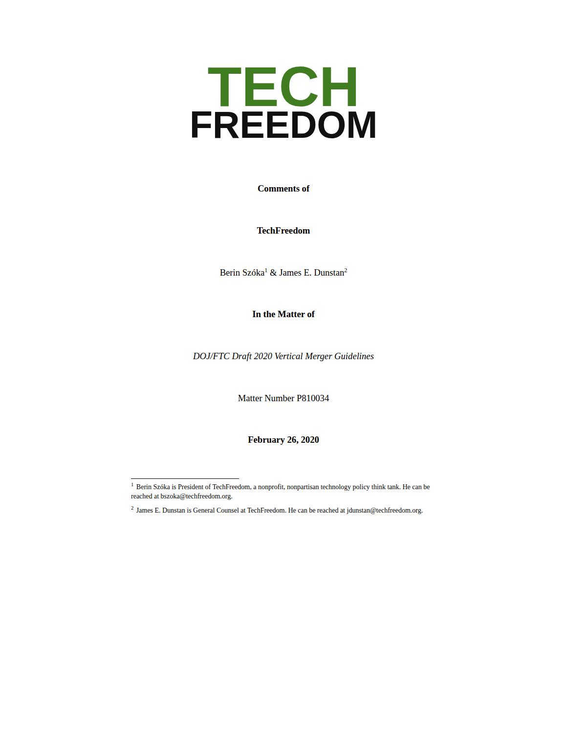TECH FREEDOM
Comments of
TechFreedom
Berin Szóka1 & James E. Dunstan2
In the Matter of
DOJ/FTC Draft 2020 Vertical Merger Guidelines
Matter Number P810034
February 26, 2020
1 Berin Szóka is President of TechFreedom, a nonprofit, nonpartisan technology policy think tank. He can be reached at bszoka@techfreedom.org.
2 James E. Dunstan is General Counsel at TechFreedom. He can be reached at jdunstan@techfreedom.org.